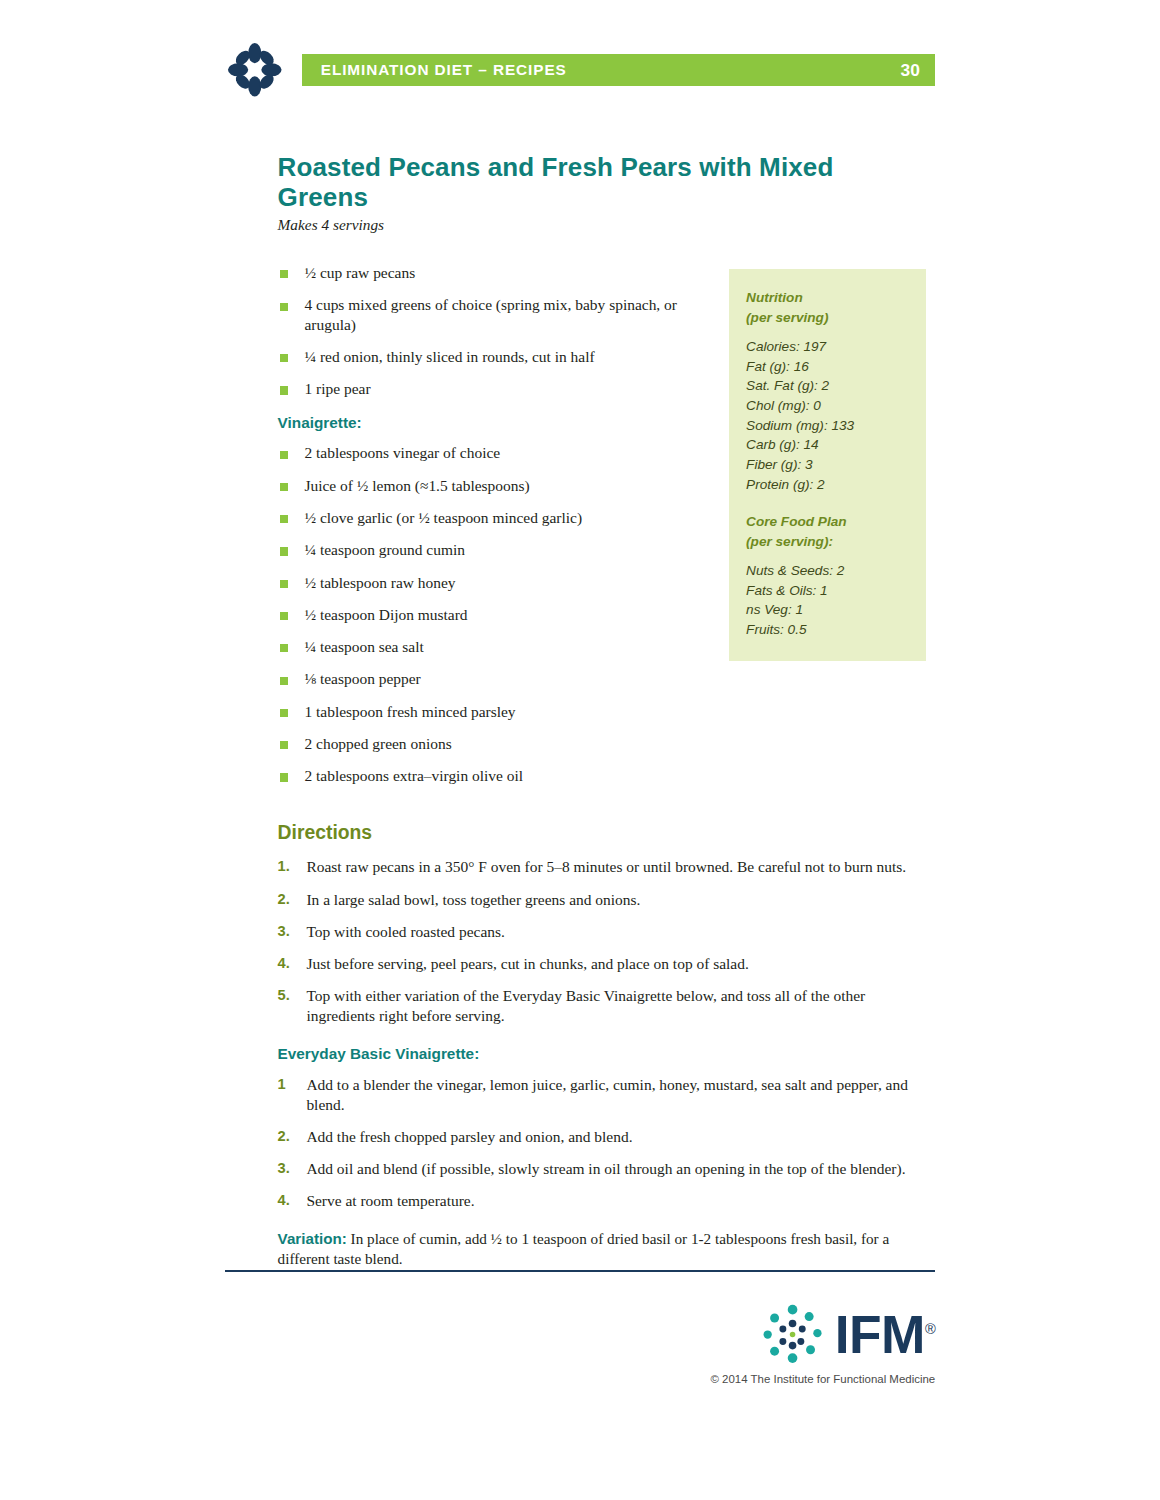Elimination Diet – Recipes 30
Roasted Pecans and Fresh Pears with Mixed Greens
Makes 4 servings
½ cup raw pecans
4 cups mixed greens of choice (spring mix, baby spinach, or arugula)
¼ red onion, thinly sliced in rounds, cut in half
1 ripe pear
Vinaigrette:
2 tablespoons vinegar of choice
Juice of ½ lemon (≈1.5 tablespoons)
½ clove garlic (or ½ teaspoon minced garlic)
¼ teaspoon ground cumin
½ tablespoon raw honey
½ teaspoon Dijon mustard
¼ teaspoon sea salt
⅛ teaspoon pepper
1 tablespoon fresh minced parsley
2 chopped green onions
2 tablespoons extra–virgin olive oil
Nutrition
(per serving)
Calories: 197
Fat (g): 16
Sat. Fat (g): 2
Chol (mg): 0
Sodium (mg): 133
Carb (g): 14
Fiber (g): 3
Protein (g): 2
Core Food Plan
(per serving):
Nuts & Seeds: 2
Fats & Oils: 1
ns Veg: 1
Fruits: 0.5
Directions
Roast raw pecans in a 350° F oven for 5–8 minutes or until browned. Be careful not to burn nuts.
In a large salad bowl, toss together greens and onions.
Top with cooled roasted pecans.
Just before serving, peel pears, cut in chunks, and place on top of salad.
Top with either variation of the Everyday Basic Vinaigrette below, and toss all of the other ingredients right before serving.
Everyday Basic Vinaigrette:
Add to a blender the vinegar, lemon juice, garlic, cumin, honey, mustard, sea salt and pepper, and blend.
Add the fresh chopped parsley and onion, and blend.
Add oil and blend (if possible, slowly stream in oil through an opening in the top of the blender).
Serve at room temperature.
Variation: In place of cumin, add ½ to 1 teaspoon of dried basil or 1-2 tablespoons fresh basil, for a different taste blend.
IFM®
© 2014 The Institute for Functional Medicine